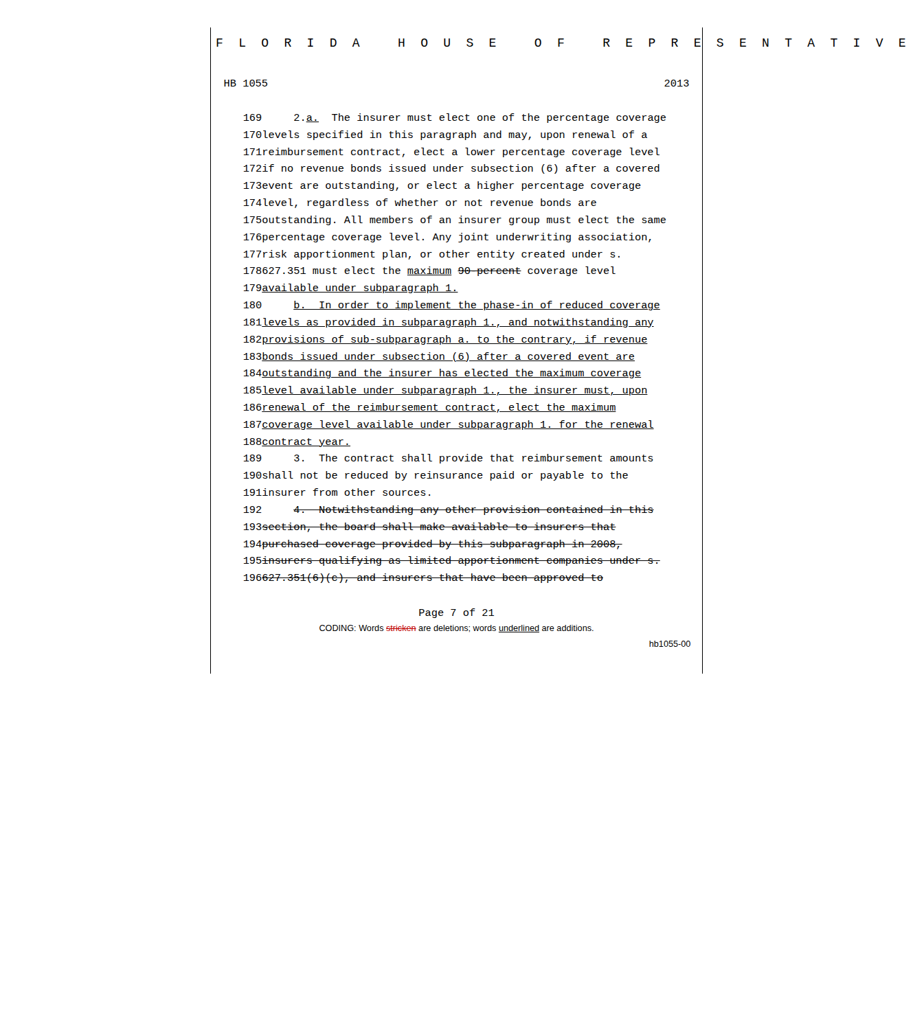F L O R I D A H O U S E O F R E P R E S E N T A T I V E S
HB 1055 2013
| 169 | 2. a. The insurer must elect one of the percentage coverage |
| 170 | levels specified in this paragraph and may, upon renewal of a |
| 171 | reimbursement contract, elect a lower percentage coverage level |
| 172 | if no revenue bonds issued under subsection (6) after a covered |
| 173 | event are outstanding, or elect a higher percentage coverage |
| 174 | level, regardless of whether or not revenue bonds are |
| 175 | outstanding. All members of an insurer group must elect the same |
| 176 | percentage coverage level. Any joint underwriting association, |
| 177 | risk apportionment plan, or other entity created under s. |
| 178 | 627.351 must elect the maximum 90-percent coverage level |
| 179 | available under subparagraph 1. |
| 180 | b. In order to implement the phase-in of reduced coverage |
| 181 | levels as provided in subparagraph 1., and notwithstanding any |
| 182 | provisions of sub-subparagraph a. to the contrary, if revenue |
| 183 | bonds issued under subsection (6) after a covered event are |
| 184 | outstanding and the insurer has elected the maximum coverage |
| 185 | level available under subparagraph 1., the insurer must, upon |
| 186 | renewal of the reimbursement contract, elect the maximum |
| 187 | coverage level available under subparagraph 1. for the renewal |
| 188 | contract year. |
| 189 | 3. The contract shall provide that reimbursement amounts |
| 190 | shall not be reduced by reinsurance paid or payable to the |
| 191 | insurer from other sources. |
| 192 | 4. Notwithstanding any other provision contained in this |
| 193 | section, the board shall make available to insurers that |
| 194 | purchased coverage provided by this subparagraph in 2008, |
| 195 | insurers qualifying as limited apportionment companies under s. |
| 196 | 627.351(6)(c), and insurers that have been approved to |
Page 7 of 21
CODING: Words stricken are deletions; words underlined are additions.
hb1055-00